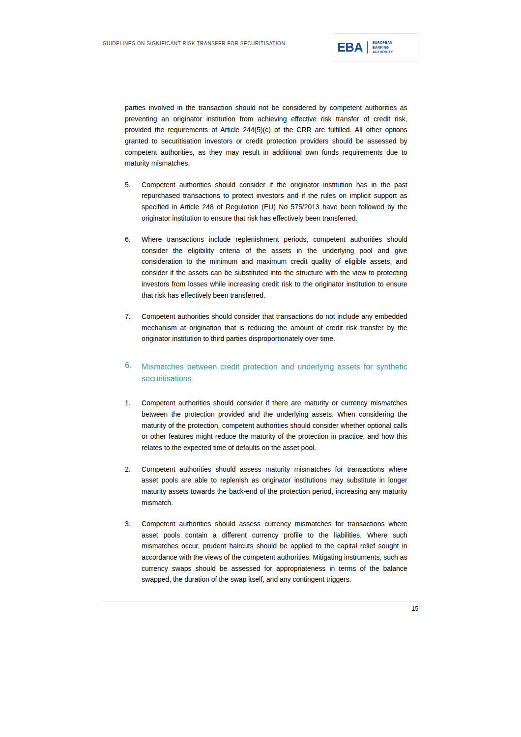GUIDELINES ON SIGNIFICANT RISK TRANSFER FOR SECURITISATION
EBA
EUROPEAN
BANKING
AUTHORITY
parties involved in the transaction should not be considered by competent authorities as preventing an originator institution from achieving effective risk transfer of credit risk, provided the requirements of Article 244(5)(c) of the CRR are fulfilled. All other options granted to securitisation investors or credit protection providers should be assessed by competent authorities, as they may result in additional own funds requirements due to maturity mismatches.
5.
Competent authorities should consider if the originator institution has in the past repurchased transactions to protect investors and if the rules on implicit support as specified in Article 248 of Regulation (EU) No 575/2013 have been followed by the originator institution to ensure that risk has effectively been transferred.
6.
Where transactions include replenishment periods, competent authorities should consider the eligibility criteria of the assets in the underlying pool and give consideration to the minimum and maximum credit quality of eligible assets, and consider if the assets can be substituted into the structure with the view to protecting investors from losses while increasing credit risk to the originator institution to ensure that risk has effectively been transferred.
7.
Competent authorities should consider that transactions do not include any embedded mechanism at origination that is reducing the amount of credit risk transfer by the originator institution to third parties disproportionately over time.
6.
Mismatches between credit protection and underlying assets for synthetic securitisations
1.
Competent authorities should consider if there are maturity or currency mismatches between the protection provided and the underlying assets. When considering the maturity of the protection, competent authorities should consider whether optional calls or other features might reduce the maturity of the protection in practice, and how this relates to the expected time of defaults on the asset pool.
2.
Competent authorities should assess maturity mismatches for transactions where asset pools are able to replenish as originator institutions may substitute in longer maturity assets towards the back-end of the protection period, increasing any maturity mismatch.
3.
Competent authorities should assess currency mismatches for transactions where asset pools contain a different currency profile to the liabilities. Where such mismatches occur, prudent haircuts should be applied to the capital relief sought in accordance with the views of the competent authorities. Mitigating instruments, such as currency swaps should be assessed for appropriateness in terms of the balance swapped, the duration of the swap itself, and any contingent triggers.
15